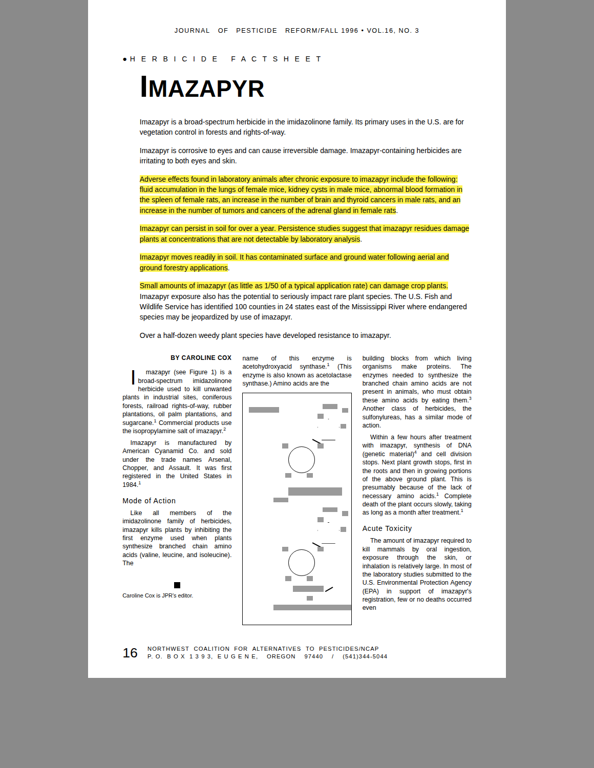JOURNAL OF PESTICIDE REFORM/FALL 1996 • VOL.16, NO. 3
●H E R B I C I D E F A C T S H E E T
IMAZAPYR
Imazapyr is a broad-spectrum herbicide in the imidazolinone family. Its primary uses in the U.S. are for vegetation control in forests and rights-of-way.
Imazapyr is corrosive to eyes and can cause irreversible damage. Imazapyr-containing herbicides are irritating to both eyes and skin.
Adverse effects found in laboratory animals after chronic exposure to imazapyr include the following: fluid accumulation in the lungs of female mice, kidney cysts in male mice, abnormal blood formation in the spleen of female rats, an increase in the number of brain and thyroid cancers in male rats, and an increase in the number of tumors and cancers of the adrenal gland in female rats.
Imazapyr can persist in soil for over a year. Persistence studies suggest that imazapyr residues damage plants at concentrations that are not detectable by laboratory analysis.
Imazapyr moves readily in soil. It has contaminated surface and ground water following aerial and ground forestry applications.
Small amounts of imazapyr (as little as 1/50 of a typical application rate) can damage crop plants. Imazapyr exposure also has the potential to seriously impact rare plant species. The U.S. Fish and Wildlife Service has identified 100 counties in 24 states east of the Mississippi River where endangered species may be jeopardized by use of imazapyr.
Over a half-dozen weedy plant species have developed resistance to imazapyr.
BY CAROLINE COX
Imazapyr (see Figure 1) is a broad-spectrum imidazolinone herbicide used to kill unwanted plants in industrial sites, coniferous forests, railroad rights-of-way, rubber plantations, oil palm plantations, and sugarcane.1 Commercial products use the isopropylamine salt of imazapyr.2
Imazapyr is manufactured by American Cyanamid Co. and sold under the trade names Arsenal, Chopper, and Assault. It was first registered in the United States in 1984.1
Mode of Action
Like all members of the imidazolinone family of herbicides, imazapyr kills plants by inhibiting the first enzyme used when plants synthesize branched chain amino acids (valine, leucine, and isoleucine). The
Caroline Cox is JPR's editor.
name of this enzyme is acetohydroxyacid synthase.1 (This enzyme is also known as acetolactase synthase.) Amino acids are the
building blocks from which living organisms make proteins. The enzymes needed to synthesize the branched chain amino acids are not present in animals, who must obtain these amino acids by eating them.3 Another class of herbicides, the sulfonylureas, has a similar mode of action.
Within a few hours after treatment with imazapyr, synthesis of DNA (genetic material)4 and cell division stops. Next plant growth stops, first in the roots and then in growing portions of the above ground plant. This is presumably because of the lack of necessary amino acids.1 Complete death of the plant occurs slowly, taking as long as a month after treatment.1
Acute Toxicity
The amount of imazapyr required to kill mammals by oral ingestion, exposure through the skin, or inhalation is relatively large. In most of the laboratory studies submitted to the U.S. Environmental Protection Agency (EPA) in support of imazapyr's registration, few or no deaths occurred even
16
NORTHWEST COALITION FOR ALTERNATIVES TO PESTICIDES/NCAP
P. O. B O X 1 3 9 3, E U G E N E, OREGON 97440 / (541)344-5044